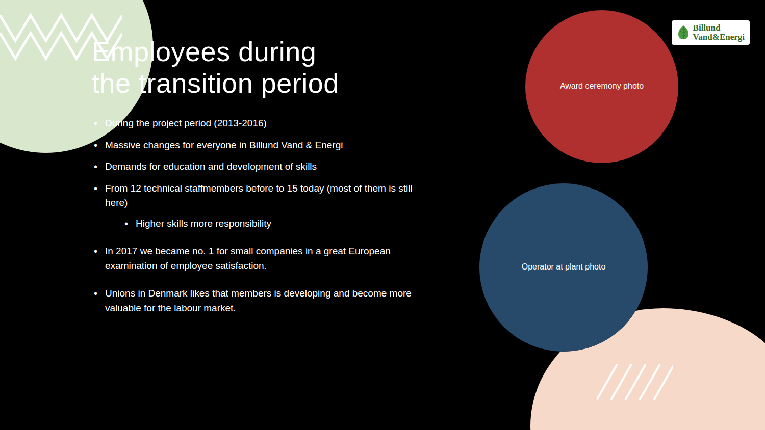Billund
Vand&Energi
Employees during
the transition period
During the project period (2013-2016)
Massive changes for everyone in Billund Vand & Energi
Demands for education and development of skills
From 12 technical staffmembers before to 15 today (most of them is still here)
Higher skills more responsibility
In 2017 we became no. 1 for small companies in a great European examination of employee satisfaction.
Unions in Denmark likes that members is developing and become more valuable for the labour market.